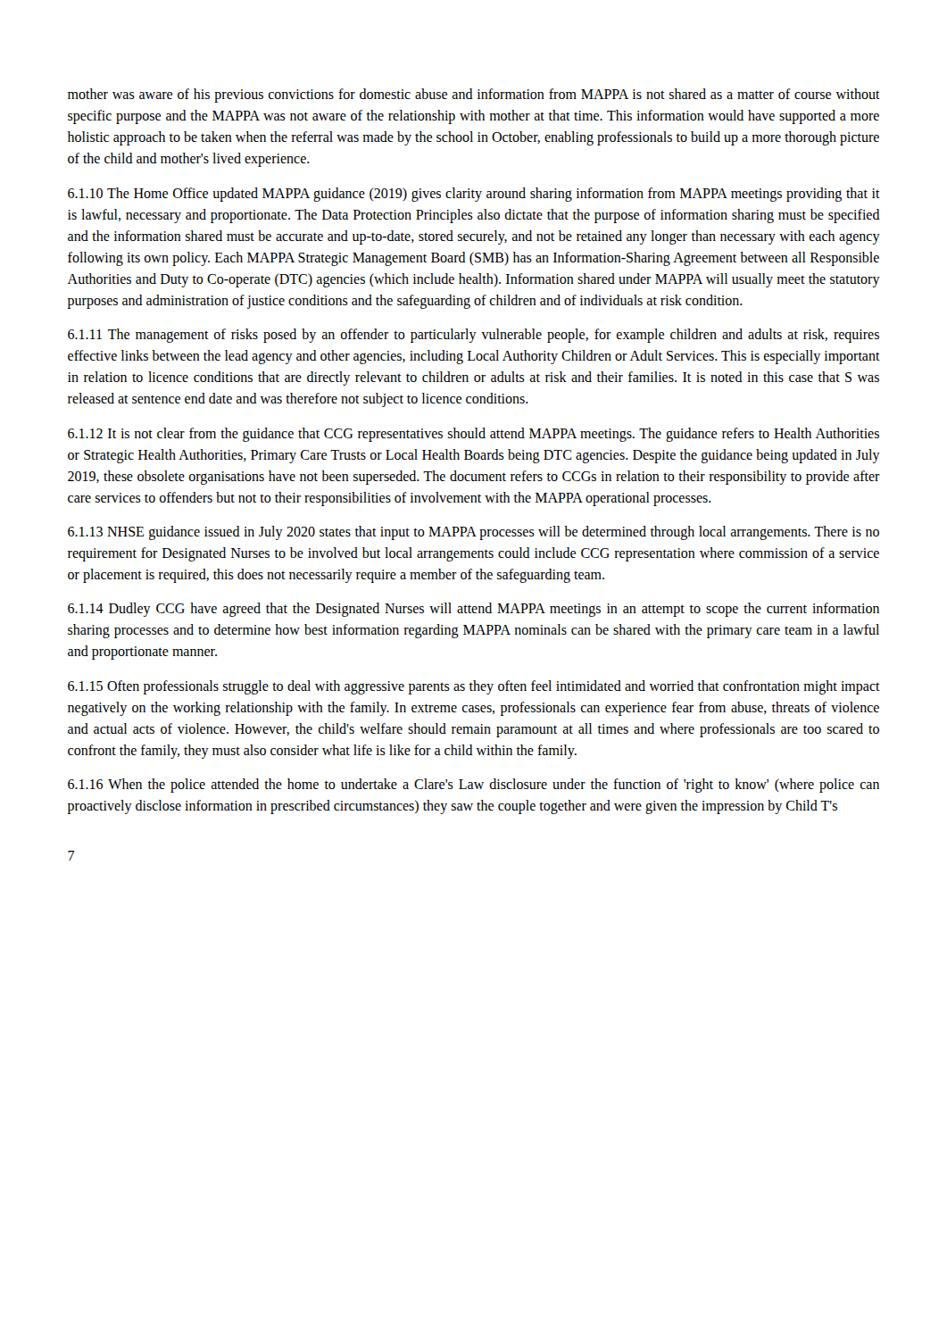mother was aware of his previous convictions for domestic abuse and information from MAPPA is not shared as a matter of course without specific purpose and the MAPPA was not aware of the relationship with mother at that time. This information would have supported a more holistic approach to be taken when the referral was made by the school in October, enabling professionals to build up a more thorough picture of the child and mother's lived experience.
6.1.10 The Home Office updated MAPPA guidance (2019) gives clarity around sharing information from MAPPA meetings providing that it is lawful, necessary and proportionate. The Data Protection Principles also dictate that the purpose of information sharing must be specified and the information shared must be accurate and up-to-date, stored securely, and not be retained any longer than necessary with each agency following its own policy. Each MAPPA Strategic Management Board (SMB) has an Information-Sharing Agreement between all Responsible Authorities and Duty to Co-operate (DTC) agencies (which include health). Information shared under MAPPA will usually meet the statutory purposes and administration of justice conditions and the safeguarding of children and of individuals at risk condition.
6.1.11 The management of risks posed by an offender to particularly vulnerable people, for example children and adults at risk, requires effective links between the lead agency and other agencies, including Local Authority Children or Adult Services. This is especially important in relation to licence conditions that are directly relevant to children or adults at risk and their families. It is noted in this case that S was released at sentence end date and was therefore not subject to licence conditions.
6.1.12 It is not clear from the guidance that CCG representatives should attend MAPPA meetings. The guidance refers to Health Authorities or Strategic Health Authorities, Primary Care Trusts or Local Health Boards being DTC agencies. Despite the guidance being updated in July 2019, these obsolete organisations have not been superseded. The document refers to CCGs in relation to their responsibility to provide after care services to offenders but not to their responsibilities of involvement with the MAPPA operational processes.
6.1.13 NHSE guidance issued in July 2020 states that input to MAPPA processes will be determined through local arrangements. There is no requirement for Designated Nurses to be involved but local arrangements could include CCG representation where commission of a service or placement is required, this does not necessarily require a member of the safeguarding team.
6.1.14 Dudley CCG have agreed that the Designated Nurses will attend MAPPA meetings in an attempt to scope the current information sharing processes and to determine how best information regarding MAPPA nominals can be shared with the primary care team in a lawful and proportionate manner.
6.1.15 Often professionals struggle to deal with aggressive parents as they often feel intimidated and worried that confrontation might impact negatively on the working relationship with the family. In extreme cases, professionals can experience fear from abuse, threats of violence and actual acts of violence. However, the child's welfare should remain paramount at all times and where professionals are too scared to confront the family, they must also consider what life is like for a child within the family.
6.1.16 When the police attended the home to undertake a Clare's Law disclosure under the function of 'right to know' (where police can proactively disclose information in prescribed circumstances) they saw the couple together and were given the impression by Child T's
7